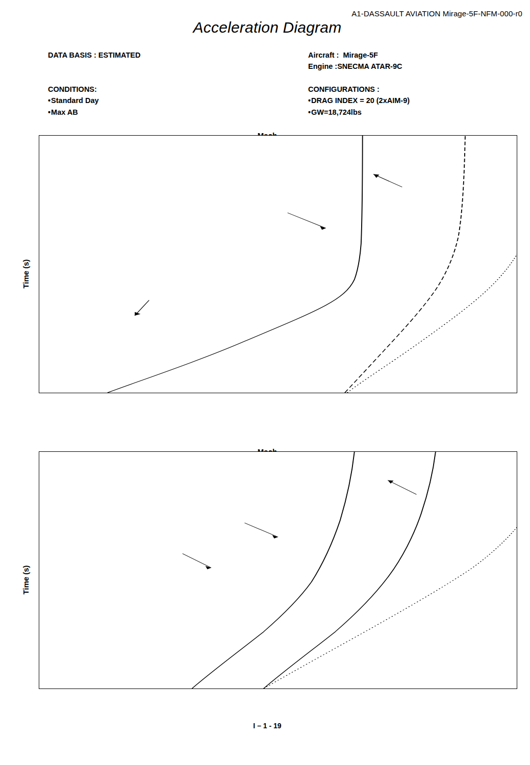A1-DASSAULT AVIATION Mirage-5F-NFM-000-r0
Acceleration Diagram
DATA BASIS : ESTIMATED
Aircraft : Mirage-5F
Engine :SNECMA ATAR-9C
CONDITIONS:
Standard Day
Max AB
CONFIGURATIONS :
DRAG INDEX = 20 (2xAIM-9)
GW=18,724lbs
Time (s)
Mach
Time (s)
Mach
I – 1 - 19